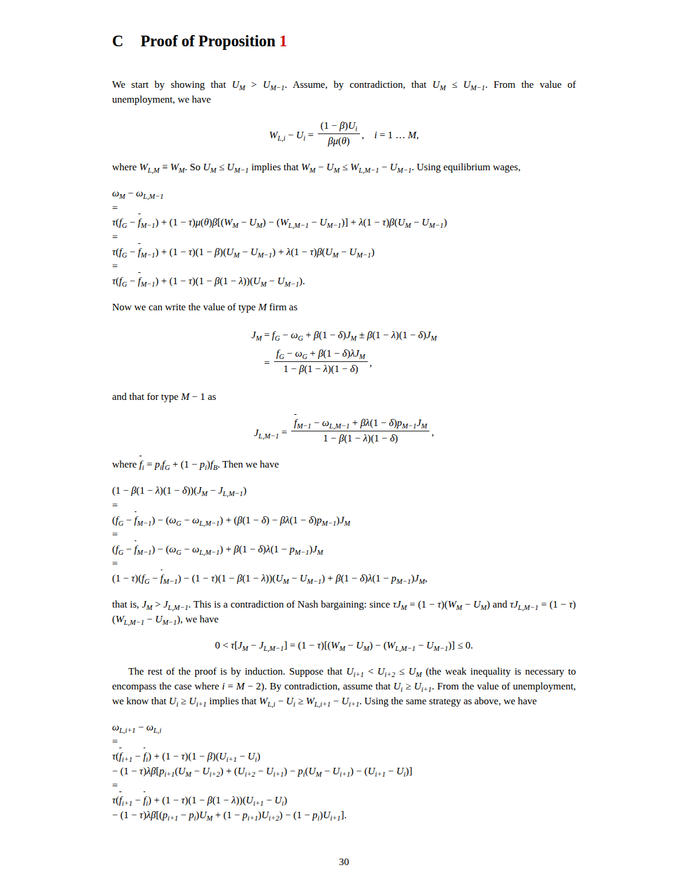CProof of Proposition 1
We start by showing that UM > UM−1. Assume, by contradiction, that UM ≤ UM−1. From the value of unemployment, we have
WL,i − Ui = (1 − β)Ui βμ(θ), i = 1 … M,
where WL,M ≡ WM. So UM ≤ UM−1 implies that WM − UM ≤ WL,M−1 − UM−1. Using equilibrium wages,
ωM − ωL,M−1
=
τ(fG − fM−1) + (1 − τ)μ(θ)β[(WM − UM) − (WL,M−1 − UM−1)] + λ(1 − τ)β(UM − UM−1)
=
τ(fG − fM−1) + (1 − τ)(1 − β)(UM − UM−1) + λ(1 − τ)β(UM − UM−1)
=
τ(fG − fM−1) + (1 − τ)(1 − β(1 − λ))(UM − UM−1).
Now we can write the value of type M firm as
JM
=
fG − ωG + β(1 − δ)JM ± β(1 − λ)(1 − δ)JM
=
fG − ωG + β(1 − δ)λJM 1 − β(1 − λ)(1 − δ),
and that for type M − 1 as
JL,M−1 = fM−1 − ωL,M−1 + βλ(1 − δ)pM−1JM 1 − β(1 − λ)(1 − δ),
where fi = pifG + (1 − pi)fB. Then we have
(1 − β(1 − λ)(1 − δ))(JM − JL,M−1)
=
(fG − fM−1) − (ωG − ωL,M−1) + (β(1 − δ) − βλ(1 − δ)pM−1)JM
=
(fG − fM−1) − (ωG − ωL,M−1) + β(1 − δ)λ(1 − pM−1)JM
=
(1 − τ)(fG − fM−1) − (1 − τ)(1 − β(1 − λ))(UM − UM−1) + β(1 − δ)λ(1 − pM−1)JM,
that is, JM > JL,M−1. This is a contradiction of Nash bargaining: since τJM = (1 − τ)(WM − UM) and τJL,M−1 = (1 − τ)(WL,M−1 − UM−1), we have
0 < τ[JM − JL,M−1] = (1 − τ)[(WM − UM) − (WL,M−1 − UM−1)] ≤ 0.
The rest of the proof is by induction. Suppose that Ui+1 < Ui+2 ≤ UM (the weak inequality is necessary to encompass the case where i = M − 2). By contradiction, assume that Ui ≥ Ui+1. From the value of unemployment, we know that Ui ≥ Ui+1 implies that WL,i − Ui ≥ WL,i+1 − Ui+1. Using the same strategy as above, we have
ωL,i+1 − ωL,i
=
τ(fi+1 − fi) + (1 − τ)(1 − β)(Ui+1 − Ui)
− (1 − τ)λβ[pi+1(UM − Ui+2) + (Ui+2 − Ui+1) − pi(UM − Ui+1) − (Ui+1 − Ui)]
=
τ(fi+1 − fi) + (1 − τ)(1 − β(1 − λ))(Ui+1 − Ui)
− (1 − τ)λβ[(pi+1 − pi)UM + (1 − pi+1)Ui+2) − (1 − pi)Ui+1].
30